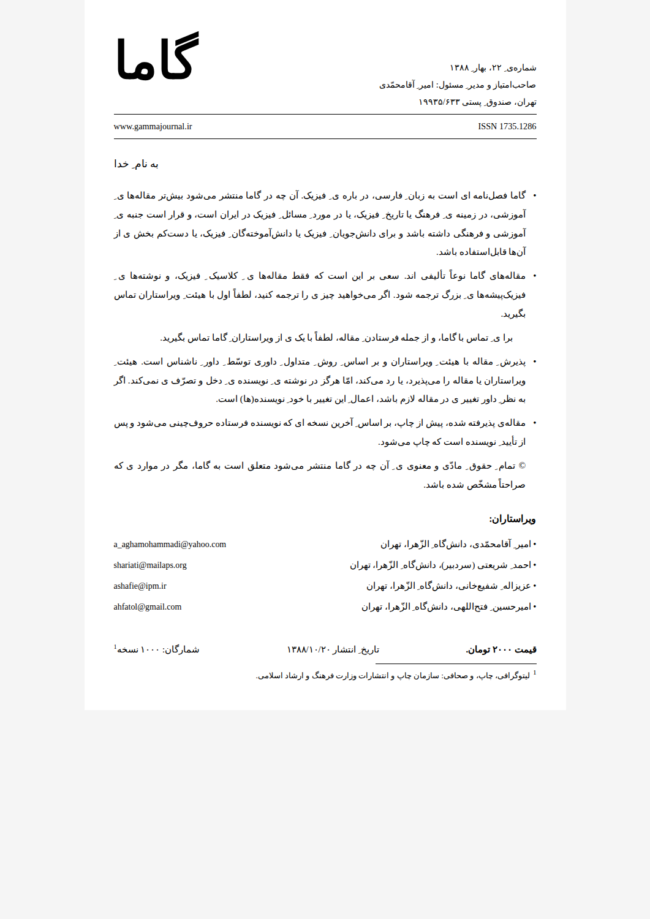گاما
شماره‌ی ِ ۲۲، بهار ِ ۱۳۸۸
صاحب‌امتیاز و مدیر ِ مسئول: امیر ِ آقامحمّدی
تهران، صندوق ِ پستی ۱۹۹۳۵/۶۳۳
www.gammajournal.ir ISSN 1735.1286
به نام ِ خدا
گاما فصل‌نامه ای است به زبان ِ فارسی، در باره ی ِ فیزیک. آن چه در گاما منتشر می‌شود بیش‌تر مقاله‌ها ی ِ آموزشی، در زمینه ی ِ فرهنگ یا تاریخ ِ فیزیک، یا در مورد ِ مسائل ِ فیزیک در ایران است، و قرار است جنبه ی ِ آموزشی و فرهنگی داشته باشد و برای دانش‌جویان ِ فیزیک یا دانش‌آموخته‌گان ِ فیزیک، یا دست‌کم بخش ی از آن‌ها قابل‌استفاده باشد.
مقاله‌های گاما نوعاً تألیفی اند. سعی بر این است که فقط مقاله‌ها ی ِ کلاسیک ِ فیزیک، و نوشته‌ها ی ِ فیزیک‌پیشه‌ها ی ِ بزرگ ترجمه شود. اگر می‌خواهید چیز ی را ترجمه کنید، لطفاً اول با هیئت ِ ویراستاران تماس بگیرید.
برا ی ِ تماس با گاما، و از جمله فرستادن ِ مقاله، لطفاً با یک ی از ویراستاران ِ گاما تماس بگیرید.
پذیرش ِ مقاله با هیئت ِ ویراستاران و بر اساس ِ روش ِ متداول ِ داوری توسّط ِ داور ِ ناشناس است. هیئت ِ ویراستاران یا مقاله را می‌پذیرد، یا رد می‌کند، امّا هرگز در نوشته ی ِ نویسنده ی ِ دخل و تصرّف ی نمی‌کند. اگر به نظر ِ داور تغییر ی در مقاله لازم باشد، اعمال ِ این تغییر با خود ِ نویسنده(ها) است.
مقاله‌ی پذیرفته شده، پیش از چاپ، بر اساس ِ آخرین نسخه ای که نویسنده فرستاده حروف‌چینی می‌شود و پس از تأیید ِ نویسنده است که چاپ می‌شود.
© تمام ِ حقوق ِ مادّی و معنوی ی ِ آن چه در گاما منتشر می‌شود متعلق است به گاما، مگر در موارد ی که صراحتاً مشخّص شده باشد.
ویراستاران:
| • امیر ِ آقامحمّدی، دانش‌گاه ِ الزّهرا، تهران | a_aghamohammadi@yahoo.com |
| • احمد ِ شریعتی (سردبیر)، دانش‌گاه ِ الزّهرا، تهران | shariati@mailaps.org |
| • عزیزاله ِ شفیع‌خانی، دانش‌گاه ِ الزّهرا، تهران | ashafie@ipm.ir |
| • امیرحسین ِ فتح‌اللهی، دانش‌گاه ِ الزّهرا، تهران | ahfatol@gmail.com |
قیمت ۲۰۰۰ تومان. تاریخ ِ انتشار ۱۳۸۸/۱۰/۲۰ شمارگان: ۱۰۰۰ نسخه1
1 لیتوگرافی، چاپ، و صحافی: سازمان چاپ و انتشارات وزارت فرهنگ و ارشاد اسلامی.